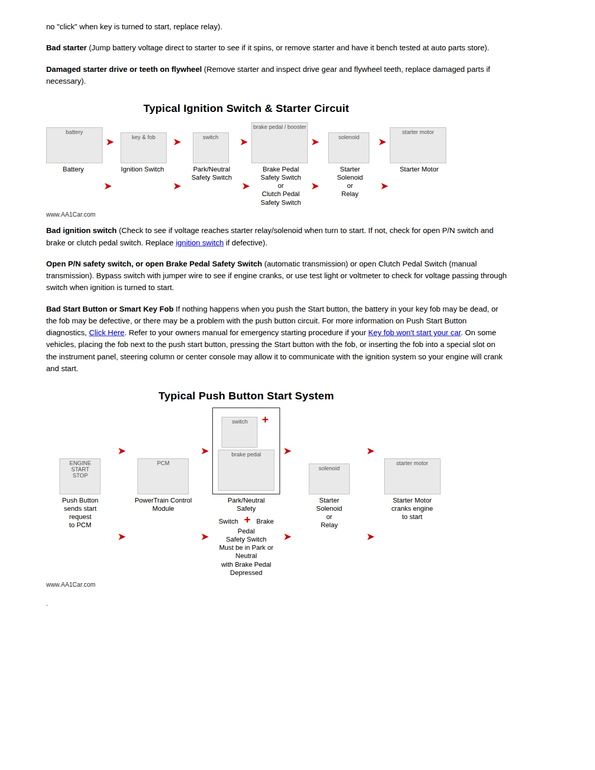no "click" when key is turned to start, replace relay).
Bad starter (Jump battery voltage direct to starter to see if it spins, or remove starter and have it bench tested at auto parts store).
Damaged starter drive or teeth on flywheel (Remove starter and inspect drive gear and flywheel teeth, replace damaged parts if necessary).
Typical Ignition Switch & Starter Circuit
battery
➤
key & fob
➤
switch
➤
brake pedal / booster
➤
solenoid
➤
starter motor
Battery
➤
Ignition Switch
➤
Park/Neutral
Safety Switch
➤
Brake Pedal
Safety Switch
or
Clutch Pedal
Safety Switch
➤
Starter
Solenoid
or
Relay
➤
Starter Motor
www.AA1Car.com
Bad ignition switch (Check to see if voltage reaches starter relay/solenoid when turn to start. If not, check for open P/N switch and brake or clutch pedal switch. Replace ignition switch if defective).
Open P/N safety switch, or open Brake Pedal Safety Switch (automatic transmission) or open Clutch Pedal Switch (manual transmission). Bypass switch with jumper wire to see if engine cranks, or use test light or voltmeter to check for voltage passing through switch when ignition is turned to start.
Bad Start Button or Smart Key Fob If nothing happens when you push the Start button, the battery in your key fob may be dead, or the fob may be defective, or there may be a problem with the push button circuit. For more information on Push Start Button diagnostics, Click Here. Refer to your owners manual for emergency starting procedure if your Key fob won't start your car. On some vehicles, placing the fob next to the push start button, pressing the Start button with the fob, or inserting the fob into a special slot on the instrument panel, steering column or center console may allow it to communicate with the ignition system so your engine will crank and start.
Typical Push Button Start System
ENGINE
START
STOP
➤
PCM
➤
switch + brake pedal
➤
solenoid
➤
starter motor
Push Button
sends start
request
to PCM
➤
PowerTrain Control
Module
➤
Park/Neutral
Safety Switch + Brake Pedal
Safety Switch
Must be in Park or Neutral
with Brake Pedal Depressed
➤
Starter
Solenoid
or
Relay
➤
Starter Motor
cranks engine
to start
www.AA1Car.com
.